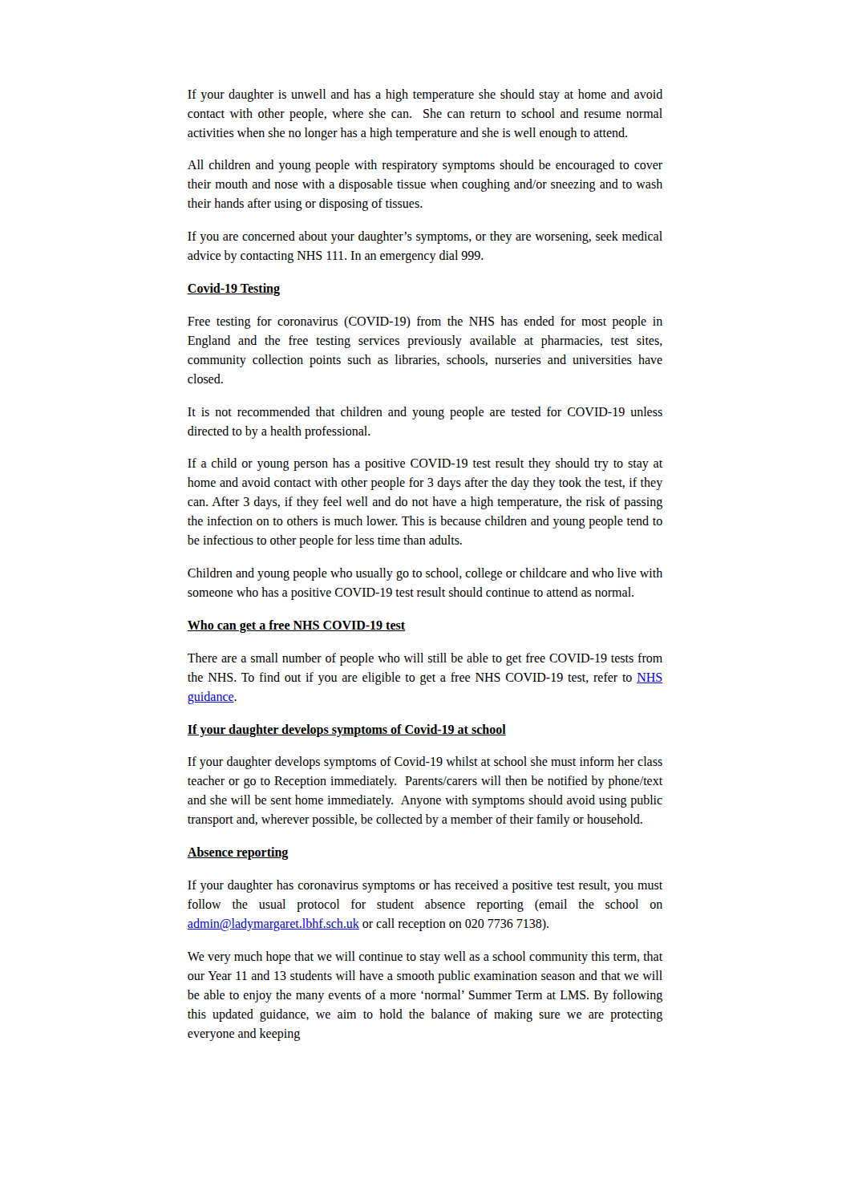If your daughter is unwell and has a high temperature she should stay at home and avoid contact with other people, where she can. She can return to school and resume normal activities when she no longer has a high temperature and she is well enough to attend.
All children and young people with respiratory symptoms should be encouraged to cover their mouth and nose with a disposable tissue when coughing and/or sneezing and to wash their hands after using or disposing of tissues.
If you are concerned about your daughter’s symptoms, or they are worsening, seek medical advice by contacting NHS 111. In an emergency dial 999.
Covid-19 Testing
Free testing for coronavirus (COVID-19) from the NHS has ended for most people in England and the free testing services previously available at pharmacies, test sites, community collection points such as libraries, schools, nurseries and universities have closed.
It is not recommended that children and young people are tested for COVID-19 unless directed to by a health professional.
If a child or young person has a positive COVID-19 test result they should try to stay at home and avoid contact with other people for 3 days after the day they took the test, if they can. After 3 days, if they feel well and do not have a high temperature, the risk of passing the infection on to others is much lower. This is because children and young people tend to be infectious to other people for less time than adults.
Children and young people who usually go to school, college or childcare and who live with someone who has a positive COVID-19 test result should continue to attend as normal.
Who can get a free NHS COVID-19 test
There are a small number of people who will still be able to get free COVID-19 tests from the NHS. To find out if you are eligible to get a free NHS COVID-19 test, refer to NHS guidance.
If your daughter develops symptoms of Covid-19 at school
If your daughter develops symptoms of Covid-19 whilst at school she must inform her class teacher or go to Reception immediately. Parents/carers will then be notified by phone/text and she will be sent home immediately. Anyone with symptoms should avoid using public transport and, wherever possible, be collected by a member of their family or household.
Absence reporting
If your daughter has coronavirus symptoms or has received a positive test result, you must follow the usual protocol for student absence reporting (email the school on admin@ladymargaret.lbhf.sch.uk or call reception on 020 7736 7138).
We very much hope that we will continue to stay well as a school community this term, that our Year 11 and 13 students will have a smooth public examination season and that we will be able to enjoy the many events of a more ‘normal’ Summer Term at LMS. By following this updated guidance, we aim to hold the balance of making sure we are protecting everyone and keeping